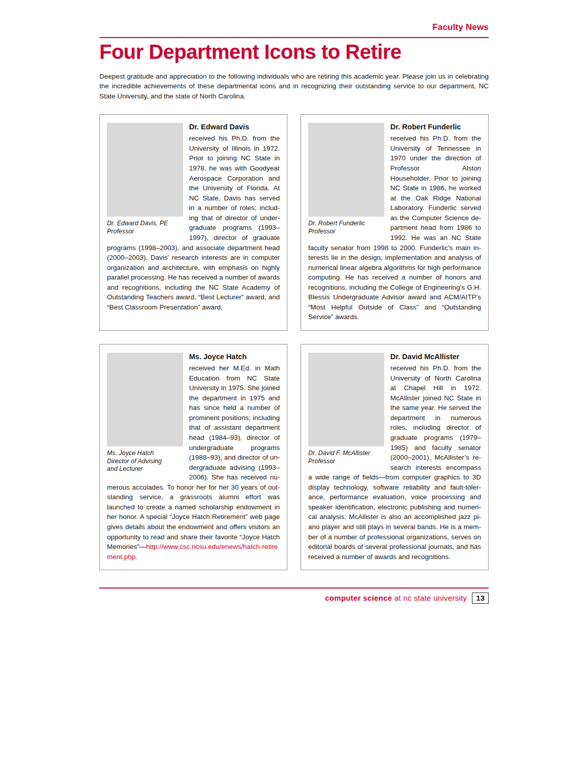Faculty News
Four Department Icons to Retire
Deepest gratitude and appreciation to the following individuals who are retiring this academic year. Please join us in celebrating the incredible achievements of these departmental icons and in recognizing their outstanding service to our department, NC State University, and the state of North Carolina.
Dr. Edward Davis, PE
Professor
Dr. Edward Davis
received his Ph.D. from the University of Illinois in 1972. Prior to joining NC State in 1978, he was with Goodyear Aerospace Corporation and the University of Florida. At NC State, Davis has served in a number of roles; including that of director of undergraduate programs (1993–1997), director of graduate programs (1998–2003), and associate department head (2000–2003). Davis’ research interests are in computer organization and architecture, with emphasis on highly parallel processing. He has received a number of awards and recognitions, including the NC State Academy of Outstanding Teachers award, “Best Lecturer” award, and “Best Classroom Presentation” award.
Dr. Robert Funderlic
Professor
Dr. Robert Funderlic
received his Ph.D. from the University of Tennessee in 1970 under the direction of Professor Alston Householder. Prior to joining NC State in 1986, he worked at the Oak Ridge National Laboratory. Funderlic served as the Computer Science department head from 1986 to 1992. He was an NC State faculty senator from 1998 to 2000. Funderlic’s main interests lie in the design, implementation and analysis of numerical linear algebra algorithms for high performance computing. He has received a number of honors and recognitions, including the College of Engineering’s G.H. Blessis Undergraduate Advisor award and ACM/AITP’s “Most Helpful Outside of Class” and “Outstanding Service” awards.
Ms. Joyce Hatch
Director of Advising
and Lecturer
Ms. Joyce Hatch
received her M.Ed. in Math Education from NC State University in 1975. She joined the department in 1975 and has since held a number of prominent positions; including that of assistant department head (1984–93), director of undergraduate programs (1988–93), and director of undergraduate advising (1993–2006). She has received numerous accolades. To honor her for her 30 years of outstanding service, a grassroots alumni effort was launched to create a named scholarship endowment in her honor. A special “Joyce Hatch Retirement” web page gives details about the endowment and offers visitors an opportunity to read and share their favorite “Joyce Hatch Memories”—http://www.csc.ncsu.edu/enews/hatch-retirement.php.
Dr. David F. McAllister
Professor
Dr. David McAllister
received his Ph.D. from the University of North Carolina at Chapel Hill in 1972. McAllister joined NC State in the same year. He served the department in numerous roles, including director of graduate programs (1979–1985) and faculty senator (2000–2001). McAllister’s research interests encompass a wide range of fields—from computer graphics to 3D display technology, software reliability and fault-tolerance, performance evaluation, voice processing and speaker identification, electronic publishing and numerical analysis. McAllister is also an accomplished jazz piano player and still plays in several bands. He is a member of a number of professional organizations, serves on editorial boards of several professional journals, and has received a number of awards and recognitions.
computer science at nc state university 13